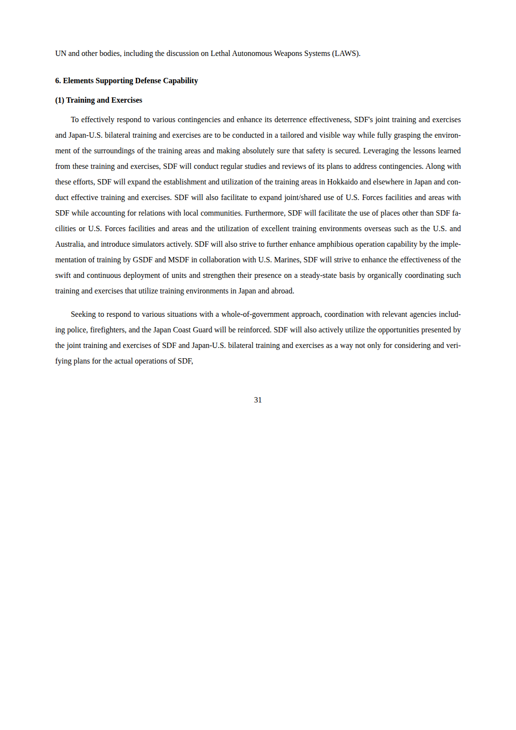UN and other bodies, including the discussion on Lethal Autonomous Weapons Systems (LAWS).
6. Elements Supporting Defense Capability
(1) Training and Exercises
To effectively respond to various contingencies and enhance its deterrence effectiveness, SDF's joint training and exercises and Japan-U.S. bilateral training and exercises are to be conducted in a tailored and visible way while fully grasping the environment of the surroundings of the training areas and making absolutely sure that safety is secured. Leveraging the lessons learned from these training and exercises, SDF will conduct regular studies and reviews of its plans to address contingencies. Along with these efforts, SDF will expand the establishment and utilization of the training areas in Hokkaido and elsewhere in Japan and conduct effective training and exercises. SDF will also facilitate to expand joint/shared use of U.S. Forces facilities and areas with SDF while accounting for relations with local communities. Furthermore, SDF will facilitate the use of places other than SDF facilities or U.S. Forces facilities and areas and the utilization of excellent training environments overseas such as the U.S. and Australia, and introduce simulators actively. SDF will also strive to further enhance amphibious operation capability by the implementation of training by GSDF and MSDF in collaboration with U.S. Marines, SDF will strive to enhance the effectiveness of the swift and continuous deployment of units and strengthen their presence on a steady-state basis by organically coordinating such training and exercises that utilize training environments in Japan and abroad.
Seeking to respond to various situations with a whole-of-government approach, coordination with relevant agencies including police, firefighters, and the Japan Coast Guard will be reinforced. SDF will also actively utilize the opportunities presented by the joint training and exercises of SDF and Japan-U.S. bilateral training and exercises as a way not only for considering and verifying plans for the actual operations of SDF,
31